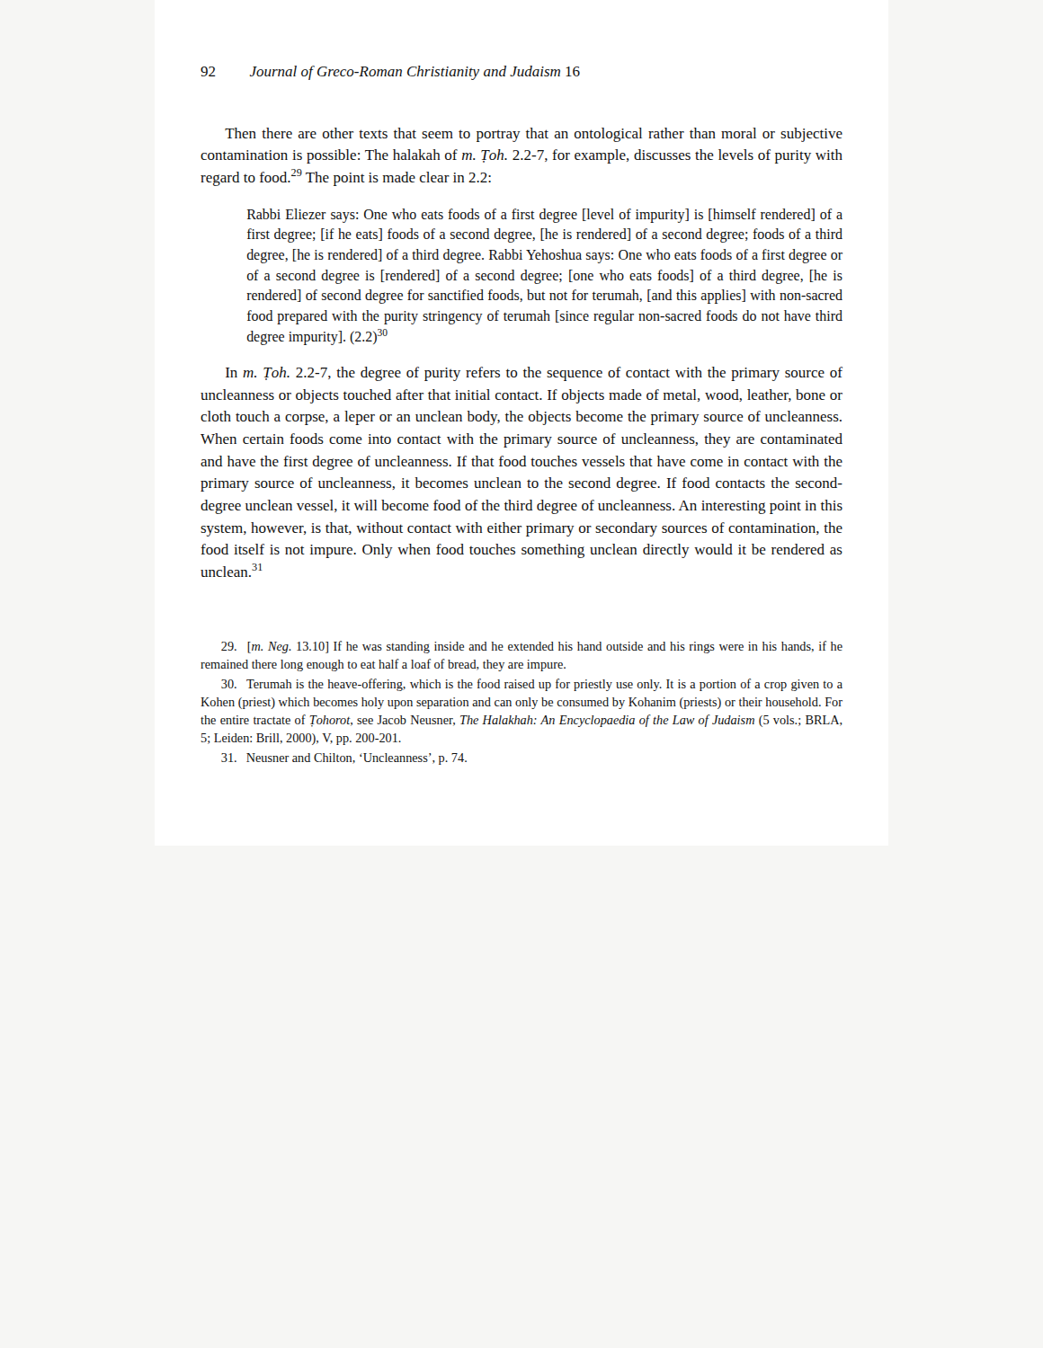92 Journal of Greco-Roman Christianity and Judaism 16
Then there are other texts that seem to portray that an ontological rather than moral or subjective contamination is possible: The halakah of m. Ṭoh. 2.2-7, for example, discusses the levels of purity with regard to food.29 The point is made clear in 2.2:
Rabbi Eliezer says: One who eats foods of a first degree [level of impurity] is [himself rendered] of a first degree; [if he eats] foods of a second degree, [he is rendered] of a second degree; foods of a third degree, [he is rendered] of a third degree. Rabbi Yehoshua says: One who eats foods of a first degree or of a second degree is [rendered] of a second degree; [one who eats foods] of a third degree, [he is rendered] of second degree for sanctified foods, but not for terumah, [and this applies] with non-sacred food prepared with the purity stringency of terumah [since regular non-sacred foods do not have third degree impurity]. (2.2)30
In m. Ṭoh. 2.2-7, the degree of purity refers to the sequence of contact with the primary source of uncleanness or objects touched after that initial contact. If objects made of metal, wood, leather, bone or cloth touch a corpse, a leper or an unclean body, the objects become the primary source of uncleanness. When certain foods come into contact with the primary source of uncleanness, they are contaminated and have the first degree of uncleanness. If that food touches vessels that have come in contact with the primary source of uncleanness, it becomes unclean to the second degree. If food contacts the second-degree unclean vessel, it will become food of the third degree of uncleanness. An interesting point in this system, however, is that, without contact with either primary or secondary sources of contamination, the food itself is not impure. Only when food touches something unclean directly would it be rendered as unclean.31
29. [m. Neg. 13.10] If he was standing inside and he extended his hand outside and his rings were in his hands, if he remained there long enough to eat half a loaf of bread, they are impure.
30. Terumah is the heave-offering, which is the food raised up for priestly use only. It is a portion of a crop given to a Kohen (priest) which becomes holy upon separation and can only be consumed by Kohanim (priests) or their household. For the entire tractate of Ṭohorot, see Jacob Neusner, The Halakhah: An Encyclopaedia of the Law of Judaism (5 vols.; BRLA, 5; Leiden: Brill, 2000), V, pp. 200-201.
31. Neusner and Chilton, ‘Uncleanness’, p. 74.